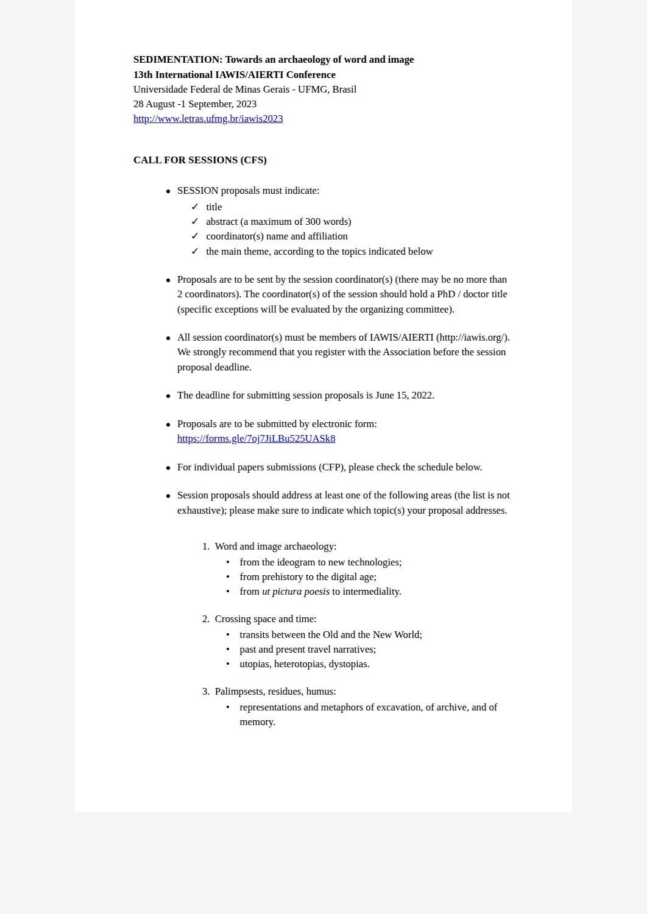SEDIMENTATION: Towards an archaeology of word and image
13th International IAWIS/AIERTI Conference
Universidade Federal de Minas Gerais - UFMG, Brasil
28 August -1 September, 2023
http://www.letras.ufmg.br/iawis2023
CALL FOR SESSIONS (CFS)
SESSION proposals must indicate:
title
abstract (a maximum of 300 words)
coordinator(s) name and affiliation
the main theme, according to the topics indicated below
Proposals are to be sent by the session coordinator(s) (there may be no more than 2 coordinators). The coordinator(s) of the session should hold a PhD / doctor title (specific exceptions will be evaluated by the organizing committee).
All session coordinator(s) must be members of IAWIS/AIERTI (http://iawis.org/). We strongly recommend that you register with the Association before the session proposal deadline.
The deadline for submitting session proposals is June 15, 2022.
Proposals are to be submitted by electronic form:
https://forms.gle/7oj7JiLBu525UASk8
For individual papers submissions (CFP), please check the schedule below.
Session proposals should address at least one of the following areas (the list is not exhaustive); please make sure to indicate which topic(s) your proposal addresses.
Word and image archaeology:
from the ideogram to new technologies;
from prehistory to the digital age;
from ut pictura poesis to intermediality.
Crossing space and time:
transits between the Old and the New World;
past and present travel narratives;
utopias, heterotopias, dystopias.
Palimpsests, residues, humus:
representations and metaphors of excavation, of archive, and of memory.